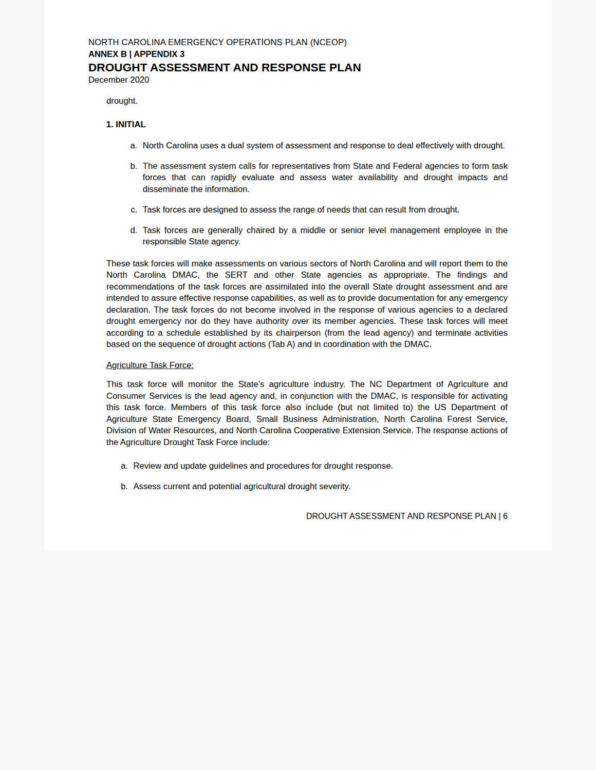North Carolina Emergency Operations Plan (NCEOP)
Annex B | Appendix 3
Drought Assessment and Response Plan
December 2020
drought.
Initial
North Carolina uses a dual system of assessment and response to deal effectively with drought.
The assessment system calls for representatives from State and Federal agencies to form task forces that can rapidly evaluate and assess water availability and drought impacts and disseminate the information.
Task forces are designed to assess the range of needs that can result from drought.
Task forces are generally chaired by a middle or senior level management employee in the responsible State agency.
These task forces will make assessments on various sectors of North Carolina and will report them to the North Carolina DMAC, the SERT and other State agencies as appropriate. The findings and recommendations of the task forces are assimilated into the overall State drought assessment and are intended to assure effective response capabilities, as well as to provide documentation for any emergency declaration. The task forces do not become involved in the response of various agencies to a declared drought emergency nor do they have authority over its member agencies. These task forces will meet according to a schedule established by its chairperson (from the lead agency) and terminate activities based on the sequence of drought actions (Tab A) and in coordination with the DMAC.
Agriculture Task Force:
This task force will monitor the State’s agriculture industry. The NC Department of Agriculture and Consumer Services is the lead agency and, in conjunction with the DMAC, is responsible for activating this task force. Members of this task force also include (but not limited to) the US Department of Agriculture State Emergency Board, Small Business Administration, North Carolina Forest Service, Division of Water Resources, and North Carolina Cooperative Extension Service. The response actions of the Agriculture Drought Task Force include:
Review and update guidelines and procedures for drought response.
Assess current and potential agricultural drought severity.
Drought Assessment and Response Plan | 6